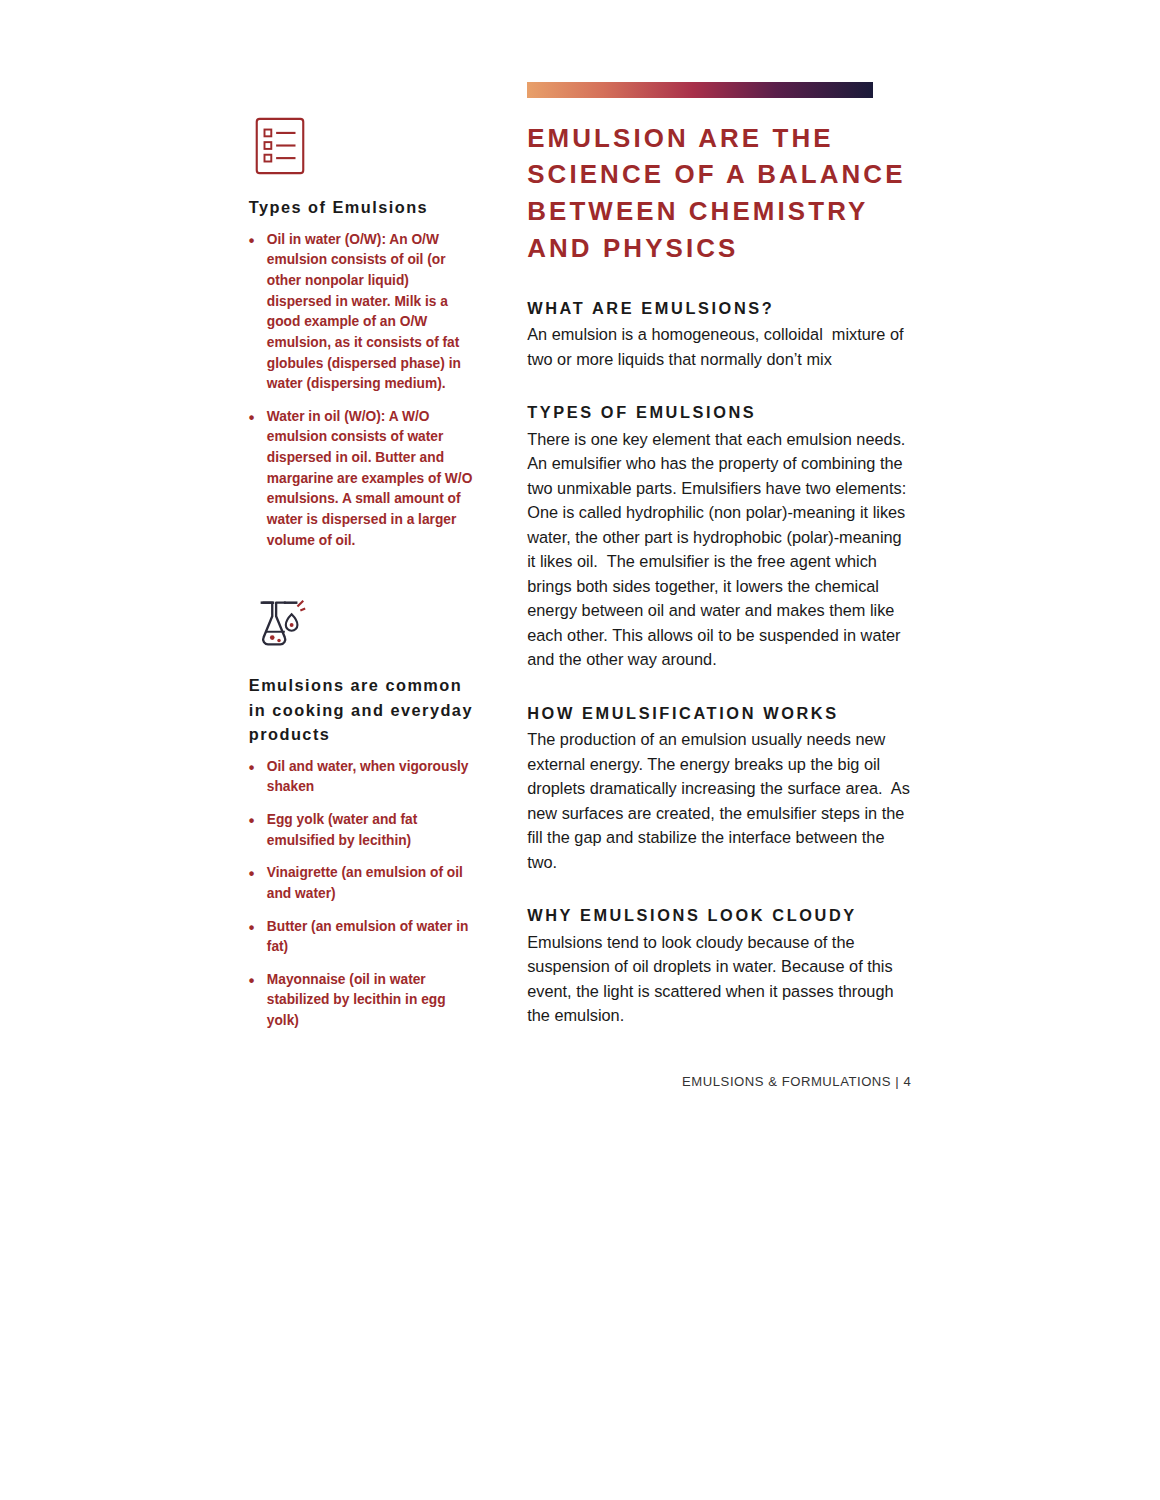Types of Emulsions
Oil in water (O/W): An O/W emulsion consists of oil (or other nonpolar liquid) dispersed in water. Milk is a good example of an O/W emulsion, as it consists of fat globules (dispersed phase) in water (dispersing medium).
Water in oil (W/O): A W/O emulsion consists of water dispersed in oil. Butter and margarine are examples of W/O emulsions. A small amount of water is dispersed in a larger volume of oil.
Emulsions are common in cooking and everyday products
Oil and water, when vigorously shaken
Egg yolk (water and fat emulsified by lecithin)
Vinaigrette (an emulsion of oil and water)
Butter (an emulsion of water in fat)
Mayonnaise (oil in water stabilized by lecithin in egg yolk)
Emulsion are the science of a balance between chemistry and physics
What are emulsions?
An emulsion is a homogeneous, colloidal mixture of two or more liquids that normally don’t mix
Types of emulsions
There is one key element that each emulsion needs. An emulsifier who has the property of combining the two unmixable parts. Emulsifiers have two elements: One is called hydrophilic (non polar)-meaning it likes water, the other part is hydrophobic (polar)-meaning it likes oil. The emulsifier is the free agent which brings both sides together, it lowers the chemical energy between oil and water and makes them like each other. This allows oil to be suspended in water and the other way around.
How emulsification works
The production of an emulsion usually needs new external energy. The energy breaks up the big oil droplets dramatically increasing the surface area. As new surfaces are created, the emulsifier steps in the fill the gap and stabilize the interface between the two.
Why emulsions look cloudy
Emulsions tend to look cloudy because of the suspension of oil droplets in water. Because of this event, the light is scattered when it passes through the emulsion.
EMULSIONS & FORMULATIONS | 4